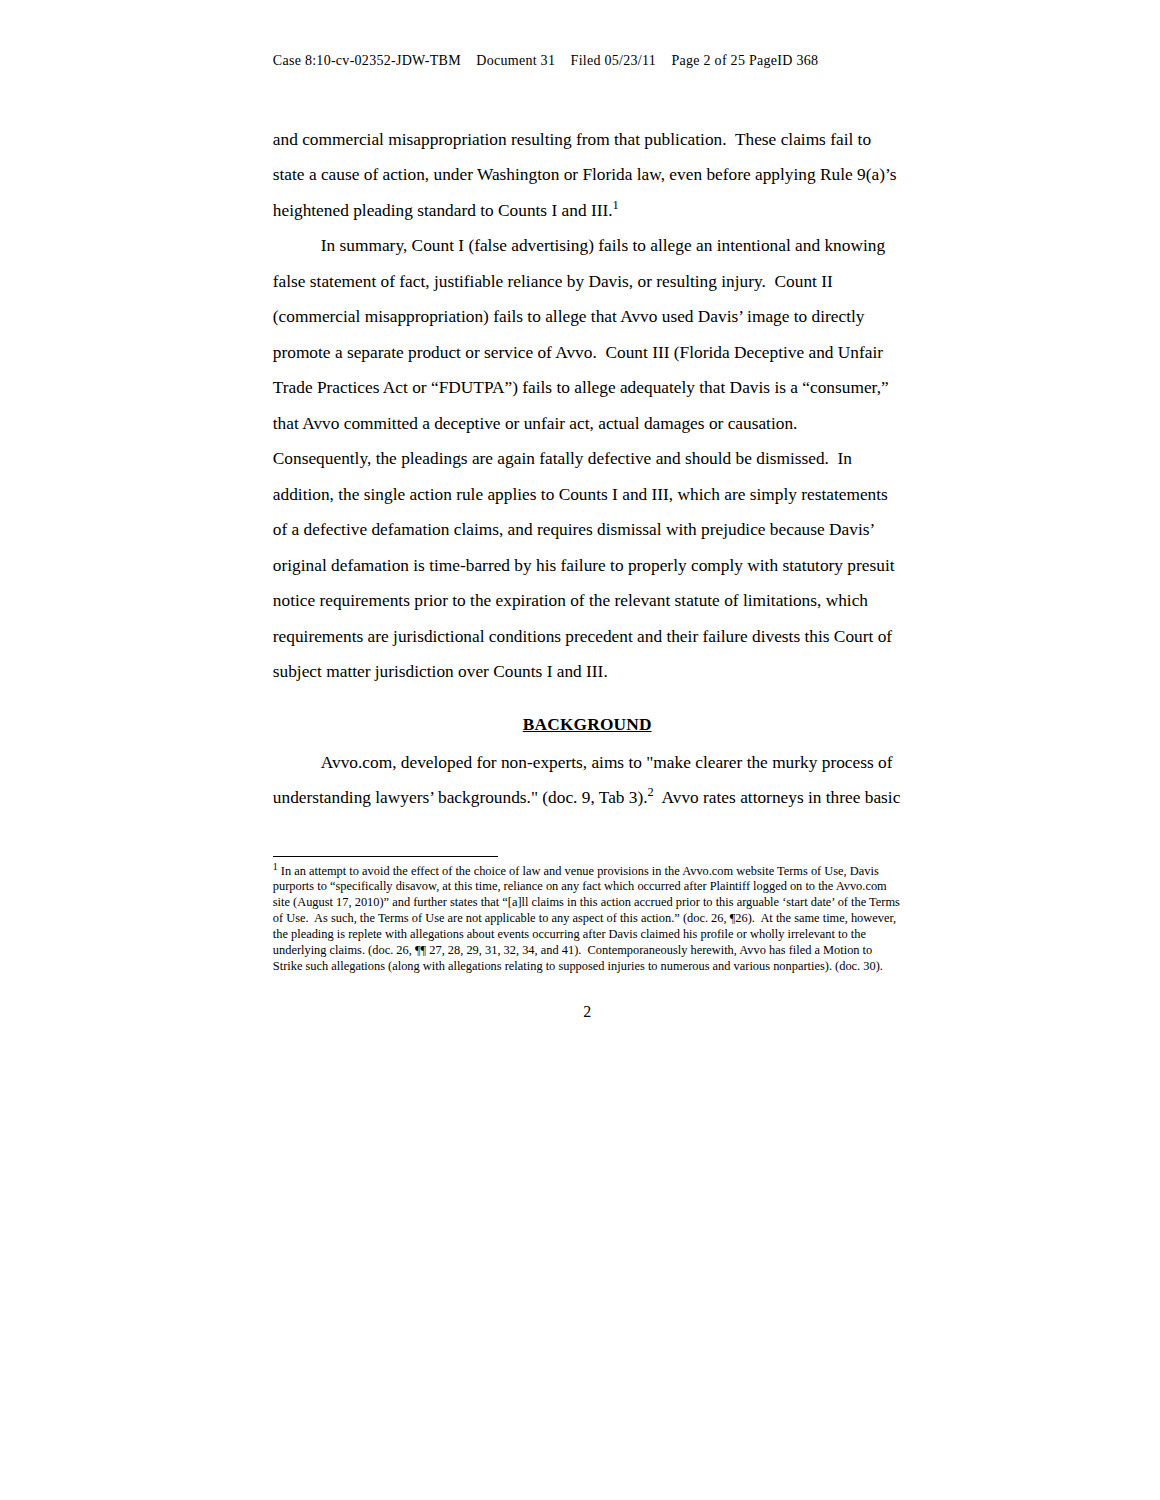Case 8:10-cv-02352-JDW-TBM Document 31 Filed 05/23/11 Page 2 of 25 PageID 368
and commercial misappropriation resulting from that publication. These claims fail to state a cause of action, under Washington or Florida law, even before applying Rule 9(a)’s heightened pleading standard to Counts I and III.1
In summary, Count I (false advertising) fails to allege an intentional and knowing false statement of fact, justifiable reliance by Davis, or resulting injury. Count II (commercial misappropriation) fails to allege that Avvo used Davis’ image to directly promote a separate product or service of Avvo. Count III (Florida Deceptive and Unfair Trade Practices Act or “FDUTPA”) fails to allege adequately that Davis is a “consumer,” that Avvo committed a deceptive or unfair act, actual damages or causation. Consequently, the pleadings are again fatally defective and should be dismissed. In addition, the single action rule applies to Counts I and III, which are simply restatements of a defective defamation claims, and requires dismissal with prejudice because Davis’ original defamation is time-barred by his failure to properly comply with statutory presuit notice requirements prior to the expiration of the relevant statute of limitations, which requirements are jurisdictional conditions precedent and their failure divests this Court of subject matter jurisdiction over Counts I and III.
BACKGROUND
Avvo.com, developed for non-experts, aims to "make clearer the murky process of understanding lawyers’ backgrounds." (doc. 9, Tab 3).2 Avvo rates attorneys in three basic
1 In an attempt to avoid the effect of the choice of law and venue provisions in the Avvo.com website Terms of Use, Davis purports to “specifically disavow, at this time, reliance on any fact which occurred after Plaintiff logged on to the Avvo.com site (August 17, 2010)” and further states that “[a]ll claims in this action accrued prior to this arguable ‘start date’ of the Terms of Use. As such, the Terms of Use are not applicable to any aspect of this action.” (doc. 26, ¶26). At the same time, however, the pleading is replete with allegations about events occurring after Davis claimed his profile or wholly irrelevant to the underlying claims. (doc. 26, ¶¶ 27, 28, 29, 31, 32, 34, and 41). Contemporaneously herewith, Avvo has filed a Motion to Strike such allegations (along with allegations relating to supposed injuries to numerous and various nonparties). (doc. 30).
2